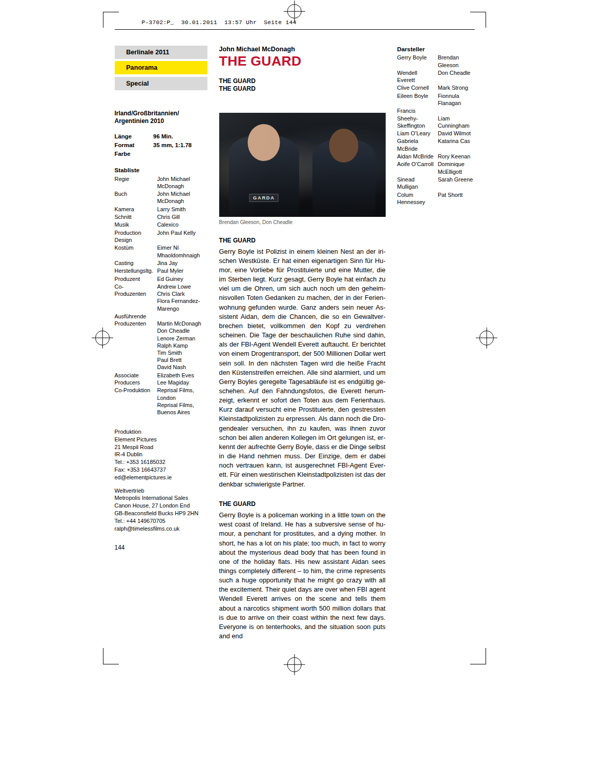P-3702:P_ 30.01.2011 13:57 Uhr Seite 144
Berlinale 2011
Panorama
Special
Irland/Großbritannien/
Argentinien 2010
| Länge | 96 Min. |
| Format | 35 mm, 1:1.78 |
| Farbe | |
Stabliste
| Regie | John Michael McDonagh |
| Buch | John Michael McDonagh |
| Kamera | Larry Smith |
| Schnitt | Chris Gill |
| Musik | Calexico |
| Production Design | John Paul Kelly |
| Kostüm | Eimer Ní Mhaoldomhnaigh |
| Casting | Jina Jay |
| Herstellungsltg. | Paul Myler |
| Produzent | Ed Guiney |
| Co-Produzenten | Andrew Lowe Chris Clark Flora Fernandez- Marengo |
| Ausführende Produzenten | Martin McDonagh Don Cheadle Lenore Zerman Ralph Kamp Tim Smith Paul Brett David Nash |
| Associate Producers | Elizabeth Eves Lee Magiday |
| Co-Produktion | Reprisal Films, London Reprisal Films, Buenos Aires |
Produktion
Element Pictures
21 Mespil Road
IR-4 Dublin
Tel.: +353 16185032
Fax: +353 16643737
ed@elementpictures.ie
Weltvertrieb
Metropolis International Sales
Canon House, 27 London End
GB-Beaconsfield Bucks HP9 2HN
Tel.: +44 149670705
ralph@timelessfilms.co.uk
144
John Michael McDonagh
THE GUARD
THE GUARD
THE GUARD
GARDA
Brendan Gleeson, Don Cheadle
THE GUARD
Gerry Boyle ist Polizist in einem kleinen Nest an der irischen Westküste. Er hat einen eigenartigen Sinn für Humor, eine Vorliebe für Prostituierte und eine Mutter, die im Sterben liegt. Kurz gesagt, Gerry Boyle hat einfach zu viel um die Ohren, um sich auch noch um den geheimnisvollen Toten Gedanken zu machen, der in der Ferienwohnung gefunden wurde. Ganz anders sein neuer Assistent Aidan, dem die Chancen, die so ein Gewaltverbrechen bietet, vollkommen den Kopf zu verdrehen scheinen. Die Tage der beschaulichen Ruhe sind dahin, als der FBI-Agent Wendell Everett auftaucht. Er berichtet von einem Drogentransport, der 500 Millionen Dollar wert sein soll. In den nächsten Tagen wird die heiße Fracht den Küstenstreifen erreichen. Alle sind alarmiert, und um Gerry Boyles geregelte Tagesabläufe ist es endgültig geschehen. Auf den Fahndungsfotos, die Everett herumzeigt, erkennt er sofort den Toten aus dem Ferienhaus. Kurz darauf versucht eine Prostituierte, den gestressten Kleinstadtpolizisten zu erpressen. Als dann noch die Drogendealer versuchen, ihn zu kaufen, was ihnen zuvor schon bei allen anderen Kollegen im Ort gelungen ist, erkennt der aufrechte Gerry Boyle, dass er die Dinge selbst in die Hand nehmen muss. Der Einzige, dem er dabei noch vertrauen kann, ist ausgerechnet FBI-Agent Everett. Für einen westirischen Kleinstadtpolizisten ist das der denkbar schwierigste Partner.
THE GUARD
Gerry Boyle is a policeman working in a little town on the west coast of Ireland. He has a subversive sense of humour, a penchant for prostitutes, and a dying mother. In short, he has a lot on his plate; too much, in fact to worry about the mysterious dead body that has been found in one of the holiday flats. His new assistant Aidan sees things completely different – to him, the crime represents such a huge opportunity that he might go crazy with all the excitement. Their quiet days are over when FBI agent Wendell Everett arrives on the scene and tells them about a narcotics shipment worth 500 million dollars that is due to arrive on their coast within the next few days. Everyone is on tenterhooks, and the situation soon puts and end
Darsteller
| Gerry Boyle | Brendan Gleeson |
| Wendell Everett | Don Cheadle |
| Clive Cornell | Mark Strong |
| Eileen Boyle | Fionnula Flanagan |
| Francis Sheehy- Skeffington | Liam Cunningham |
| Liam O’Leary | David Wilmot |
| Gabriela McBride | Katarina Cas |
| Aidan McBride | Rory Keenan |
| Aoife O’Carroll | Dominique McElligott |
| Sinead Mulligan | Sarah Greene |
| Colum Hennessey | Pat Shortt |